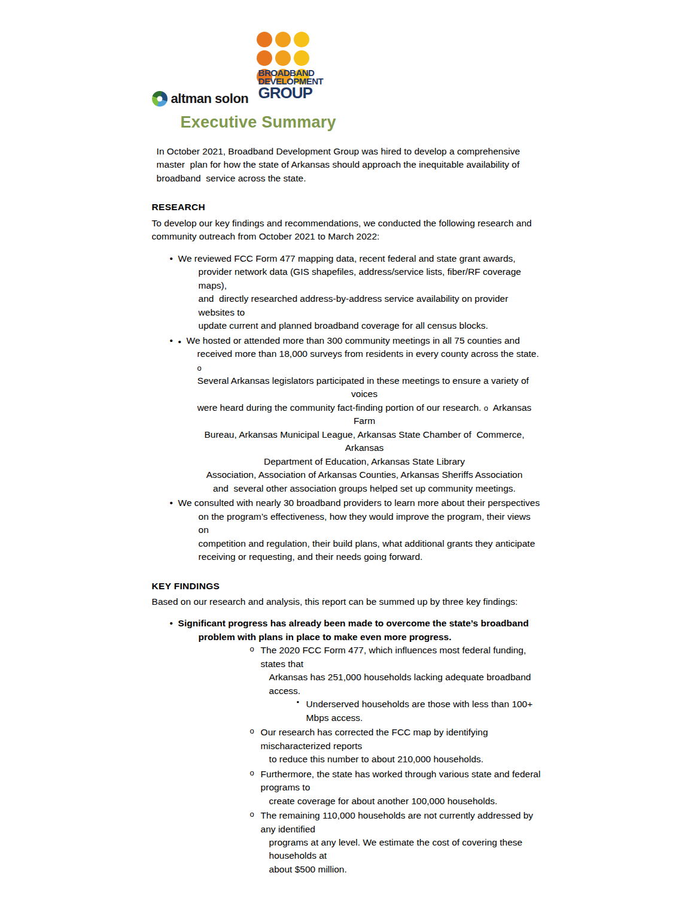BROADBAND
DEVELOPMENT
GROUP
altman solon
Executive Summary
In October 2021, Broadband Development Group was hired to develop a comprehensive master plan for how the state of Arkansas should approach the inequitable availability of broadband service across the state.
RESEARCH
To develop our key findings and recommendations, we conducted the following research and community outreach from October 2021 to March 2022:
We reviewed FCC Form 477 mapping data, recent federal and state grant awards, provider network data (GIS shapefiles, address/service lists, fiber/RF coverage maps), and directly researched address-by-address service availability on provider websites to update current and planned broadband coverage for all census blocks.
• We hosted or attended more than 300 community meetings in all 75 counties and received more than 18,000 surveys from residents in every county across the state. o Several Arkansas legislators participated in these meetings to ensure a variety of voices were heard during the community fact-finding portion of our research. o Arkansas Farm Bureau, Arkansas Municipal League, Arkansas State Chamber of Commerce, Arkansas Department of Education, Arkansas State Library Association, Association of Arkansas Counties, Arkansas Sheriffs Association and several other association groups helped set up community meetings.
We consulted with nearly 30 broadband providers to learn more about their perspectives on the program’s effectiveness, how they would improve the program, their views on competition and regulation, their build plans, what additional grants they anticipate receiving or requesting, and their needs going forward.
KEY FINDINGS
Based on our research and analysis, this report can be summed up by three key findings:
Significant progress has already been made to overcome the state’s broadband problem with plans in place to make even more progress.
The 2020 FCC Form 477, which influences most federal funding, states that Arkansas has 251,000 households lacking adequate broadband access.
Underserved households are those with less than 100+ Mbps access.
Our research has corrected the FCC map by identifying mischaracterized reports to reduce this number to about 210,000 households.
Furthermore, the state has worked through various state and federal programs to create coverage for about another 100,000 households.
The remaining 110,000 households are not currently addressed by any identified programs at any level. We estimate the cost of covering these households at about $500 million.